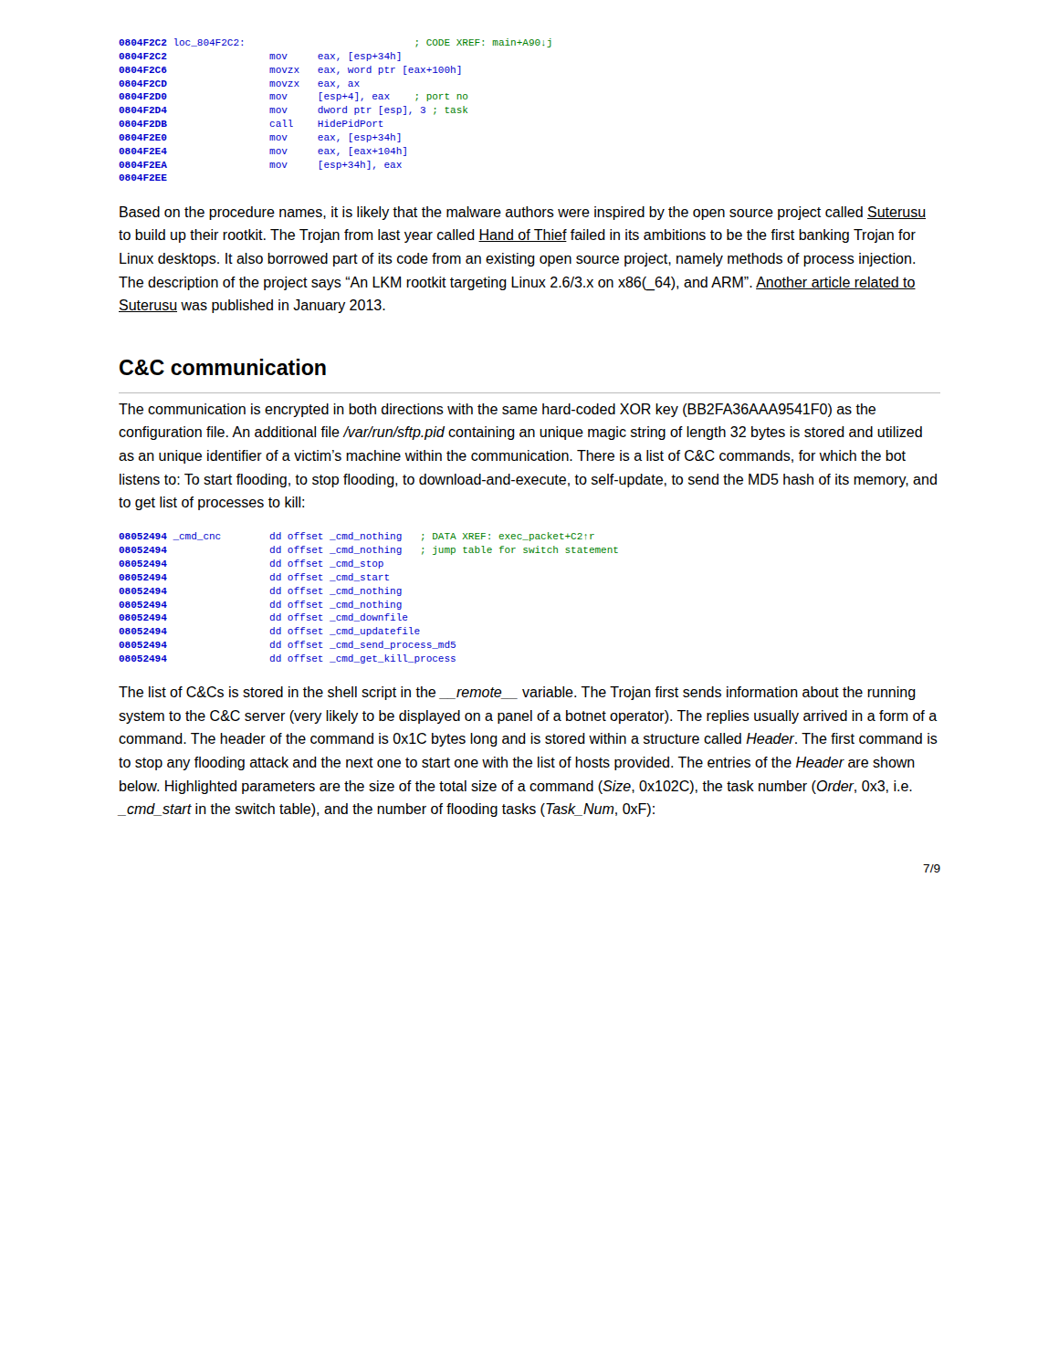0804F2C2 loc_804F2C2:                            ; CODE XREF: main+A90↓j
0804F2C2                 mov     eax, [esp+34h]
0804F2C6                 movzx   eax, word ptr [eax+100h]
0804F2CD                 movzx   eax, ax
0804F2D0                 mov     [esp+4], eax    ; port no
0804F2D4                 mov     dword ptr [esp], 3 ; task
0804F2DB                 call    HidePidPort
0804F2E0                 mov     eax, [esp+34h]
0804F2E4                 mov     eax, [eax+104h]
0804F2EA                 mov     [esp+34h], eax
0804F2EE
Based on the procedure names, it is likely that the malware authors were inspired by the open source project called Suterusu to build up their rootkit. The Trojan from last year called Hand of Thief failed in its ambitions to be the first banking Trojan for Linux desktops. It also borrowed part of its code from an existing open source project, namely methods of process injection. The description of the project says “An LKM rootkit targeting Linux 2.6/3.x on x86(_64), and ARM”. Another article related to Suterusu was published in January 2013.
C&C communication
The communication is encrypted in both directions with the same hard-coded XOR key (BB2FA36AAA9541F0) as the configuration file. An additional file /var/run/sftp.pid containing an unique magic string of length 32 bytes is stored and utilized as an unique identifier of a victim’s machine within the communication. There is a list of C&C commands, for which the bot listens to: To start flooding, to stop flooding, to download-and-execute, to self-update, to send the MD5 hash of its memory, and to get list of processes to kill:
08052494 _cmd_cnc        dd offset _cmd_nothing   ; DATA XREF: exec_packet+C2↑r
08052494                 dd offset _cmd_nothing   ; jump table for switch statement
08052494                 dd offset _cmd_stop
08052494                 dd offset _cmd_start
08052494                 dd offset _cmd_nothing
08052494                 dd offset _cmd_nothing
08052494                 dd offset _cmd_downfile
08052494                 dd offset _cmd_updatefile
08052494                 dd offset _cmd_send_process_md5
08052494                 dd offset _cmd_get_kill_process
The list of C&Cs is stored in the shell script in the __remote__ variable. The Trojan first sends information about the running system to the C&C server (very likely to be displayed on a panel of a botnet operator). The replies usually arrived in a form of a command. The header of the command is 0x1C bytes long and is stored within a structure called Header. The first command is to stop any flooding attack and the next one to start one with the list of hosts provided. The entries of the Header are shown below. Highlighted parameters are the size of the total size of a command (Size, 0x102C), the task number (Order, 0x3, i.e. _cmd_start in the switch table), and the number of flooding tasks (Task_Num, 0xF):
7/9